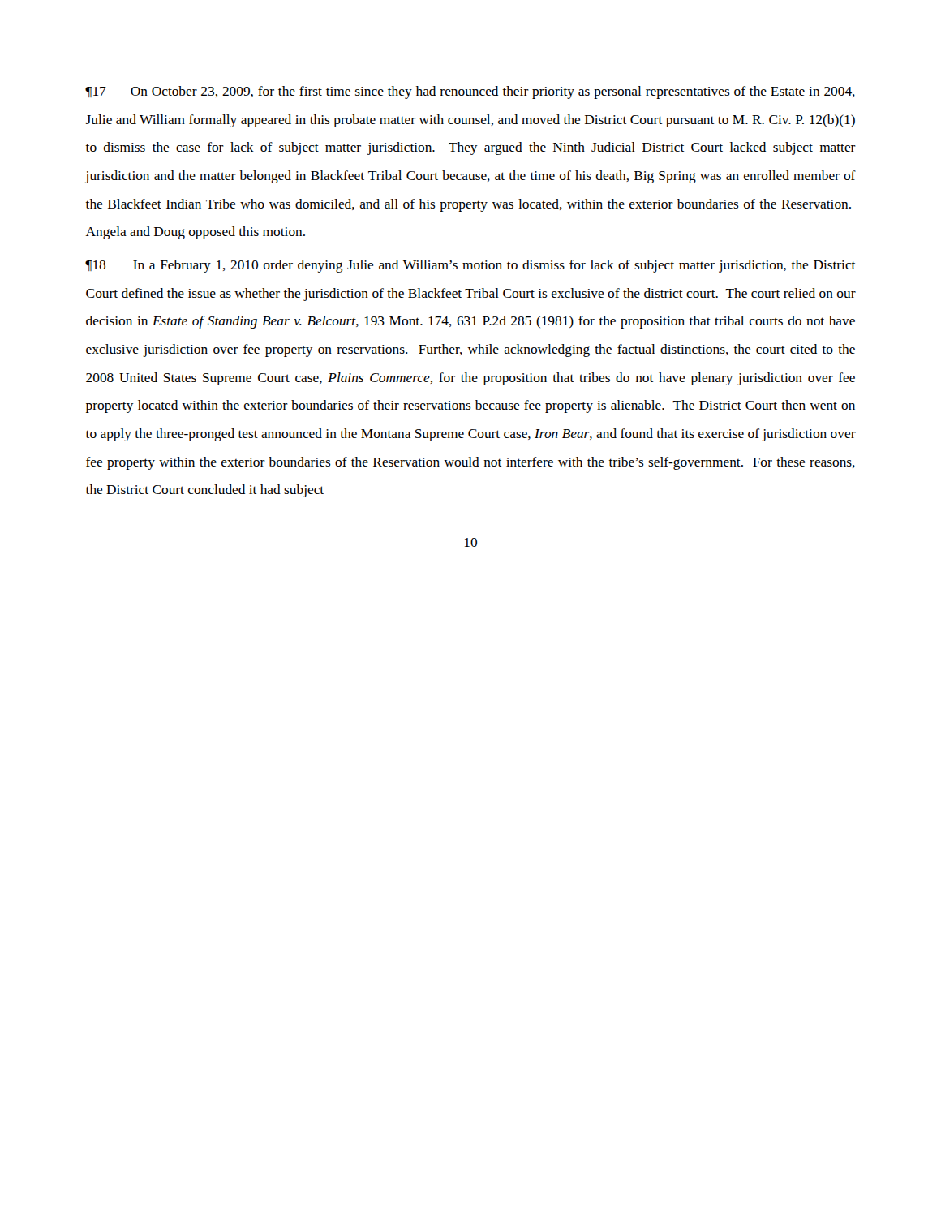¶17 On October 23, 2009, for the first time since they had renounced their priority as personal representatives of the Estate in 2004, Julie and William formally appeared in this probate matter with counsel, and moved the District Court pursuant to M. R. Civ. P. 12(b)(1) to dismiss the case for lack of subject matter jurisdiction. They argued the Ninth Judicial District Court lacked subject matter jurisdiction and the matter belonged in Blackfeet Tribal Court because, at the time of his death, Big Spring was an enrolled member of the Blackfeet Indian Tribe who was domiciled, and all of his property was located, within the exterior boundaries of the Reservation. Angela and Doug opposed this motion.
¶18 In a February 1, 2010 order denying Julie and William’s motion to dismiss for lack of subject matter jurisdiction, the District Court defined the issue as whether the jurisdiction of the Blackfeet Tribal Court is exclusive of the district court. The court relied on our decision in Estate of Standing Bear v. Belcourt, 193 Mont. 174, 631 P.2d 285 (1981) for the proposition that tribal courts do not have exclusive jurisdiction over fee property on reservations. Further, while acknowledging the factual distinctions, the court cited to the 2008 United States Supreme Court case, Plains Commerce, for the proposition that tribes do not have plenary jurisdiction over fee property located within the exterior boundaries of their reservations because fee property is alienable. The District Court then went on to apply the three-pronged test announced in the Montana Supreme Court case, Iron Bear, and found that its exercise of jurisdiction over fee property within the exterior boundaries of the Reservation would not interfere with the tribe’s self-government. For these reasons, the District Court concluded it had subject
10